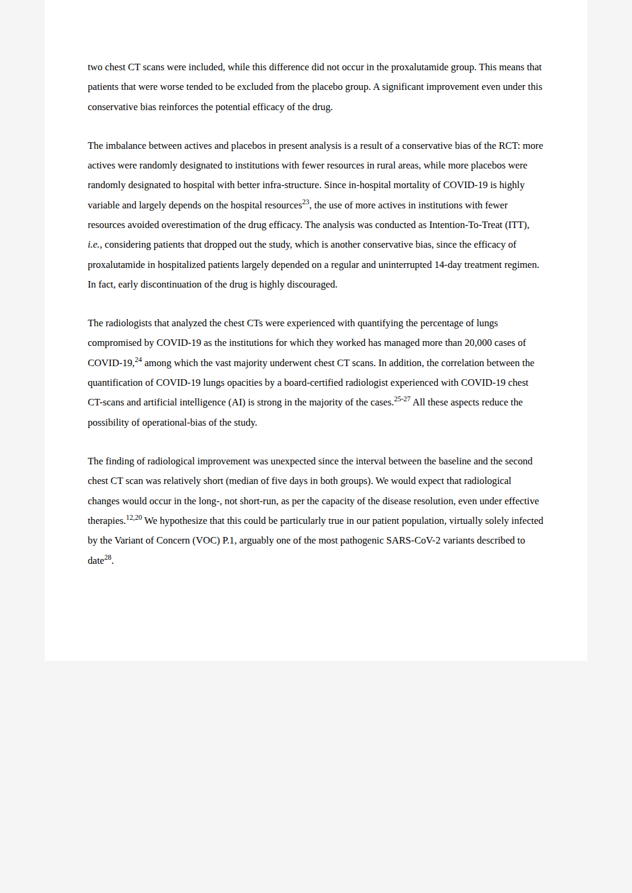two chest CT scans were included, while this difference did not occur in the proxalutamide group. This means that patients that were worse tended to be excluded from the placebo group. A significant improvement even under this conservative bias reinforces the potential efficacy of the drug.
The imbalance between actives and placebos in present analysis is a result of a conservative bias of the RCT: more actives were randomly designated to institutions with fewer resources in rural areas, while more placebos were randomly designated to hospital with better infra-structure. Since in-hospital mortality of COVID-19 is highly variable and largely depends on the hospital resources23, the use of more actives in institutions with fewer resources avoided overestimation of the drug efficacy. The analysis was conducted as Intention-To-Treat (ITT), i.e., considering patients that dropped out the study, which is another conservative bias, since the efficacy of proxalutamide in hospitalized patients largely depended on a regular and uninterrupted 14-day treatment regimen. In fact, early discontinuation of the drug is highly discouraged.
The radiologists that analyzed the chest CTs were experienced with quantifying the percentage of lungs compromised by COVID-19 as the institutions for which they worked has managed more than 20,000 cases of COVID-19,24 among which the vast majority underwent chest CT scans. In addition, the correlation between the quantification of COVID-19 lungs opacities by a board-certified radiologist experienced with COVID-19 chest CT-scans and artificial intelligence (AI) is strong in the majority of the cases.25-27 All these aspects reduce the possibility of operational-bias of the study.
The finding of radiological improvement was unexpected since the interval between the baseline and the second chest CT scan was relatively short (median of five days in both groups). We would expect that radiological changes would occur in the long-, not short-run, as per the capacity of the disease resolution, even under effective therapies.12,20 We hypothesize that this could be particularly true in our patient population, virtually solely infected by the Variant of Concern (VOC) P.1, arguably one of the most pathogenic SARS-CoV-2 variants described to date28.